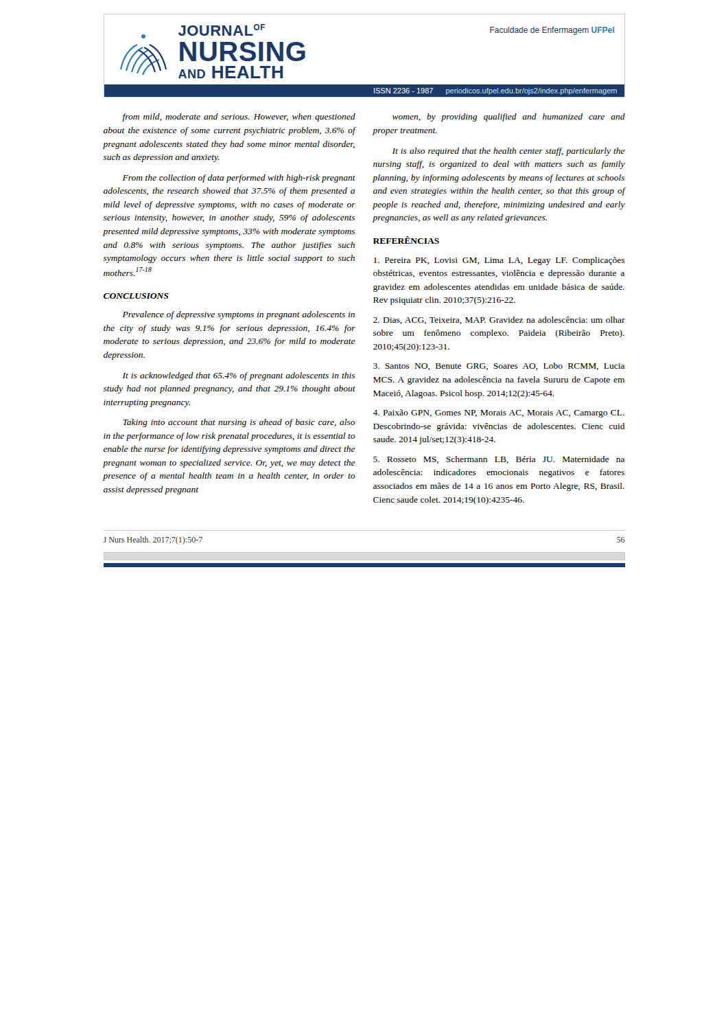JOURNALOF
NURSING
AND HEALTH
Faculdade de Enfermagem UFPel
ISSN 2236 - 1987 periodicos.ufpel.edu.br/ojs2/index.php/enfermagem
from mild, moderate and serious. However, when questioned about the existence of some current psychiatric problem, 3.6% of pregnant adolescents stated they had some minor mental disorder, such as depression and anxiety.
From the collection of data performed with high-risk pregnant adolescents, the research showed that 37.5% of them presented a mild level of depressive symptoms, with no cases of moderate or serious intensity, however, in another study, 59% of adolescents presented mild depressive symptoms, 33% with moderate symptoms and 0.8% with serious symptoms. The author justifies such symptamology occurs when there is little social support to such mothers.17-18
CONCLUSIONS
Prevalence of depressive symptoms in pregnant adolescents in the city of study was 9.1% for serious depression, 16.4% for moderate to serious depression, and 23.6% for mild to moderate depression.
It is acknowledged that 65.4% of pregnant adolescents in this study had not planned pregnancy, and that 29.1% thought about interrupting pregnancy.
Taking into account that nursing is ahead of basic care, also in the performance of low risk prenatal procedures, it is essential to enable the nurse for identifying depressive symptoms and direct the pregnant woman to specialized service. Or, yet, we may detect the presence of a mental health team in a health center, in order to assist depressed pregnant
women, by providing qualified and humanized care and proper treatment.
It is also required that the health center staff, particularly the nursing staff, is organized to deal with matters such as family planning, by informing adolescents by means of lectures at schools and even strategies within the health center, so that this group of people is reached and, therefore, minimizing undesired and early pregnancies, as well as any related grievances.
REFERÊNCIAS
1. Pereira PK, Lovisi GM, Lima LA, Legay LF. Complicações obstétricas, eventos estressantes, violência e depressão durante a gravidez em adolescentes atendidas em unidade básica de saúde. Rev psiquiatr clin. 2010;37(5):216-22.
2. Dias, ACG, Teixeira, MAP. Gravidez na adolescência: um olhar sobre um fenômeno complexo. Paideia (Ribeirão Preto). 2010;45(20):123-31.
3. Santos NO, Benute GRG, Soares AO, Lobo RCMM, Lucia MCS. A gravidez na adolescência na favela Sururu de Capote em Maceió, Alagoas. Psicol hosp. 2014;12(2):45-64.
4. Paixão GPN, Gomes NP, Morais AC, Morais AC, Camargo CL. Descobrindo-se grávida: vivências de adolescentes. Cienc cuid saude. 2014 jul/set;12(3):418-24.
5. Rosseto MS, Schermann LB, Béria JU. Maternidade na adolescência: indicadores emocionais negativos e fatores associados em mães de 14 a 16 anos em Porto Alegre, RS, Brasil. Cienc saude colet. 2014;19(10):4235-46.
J Nurs Health. 2017;7(1):50-7
56